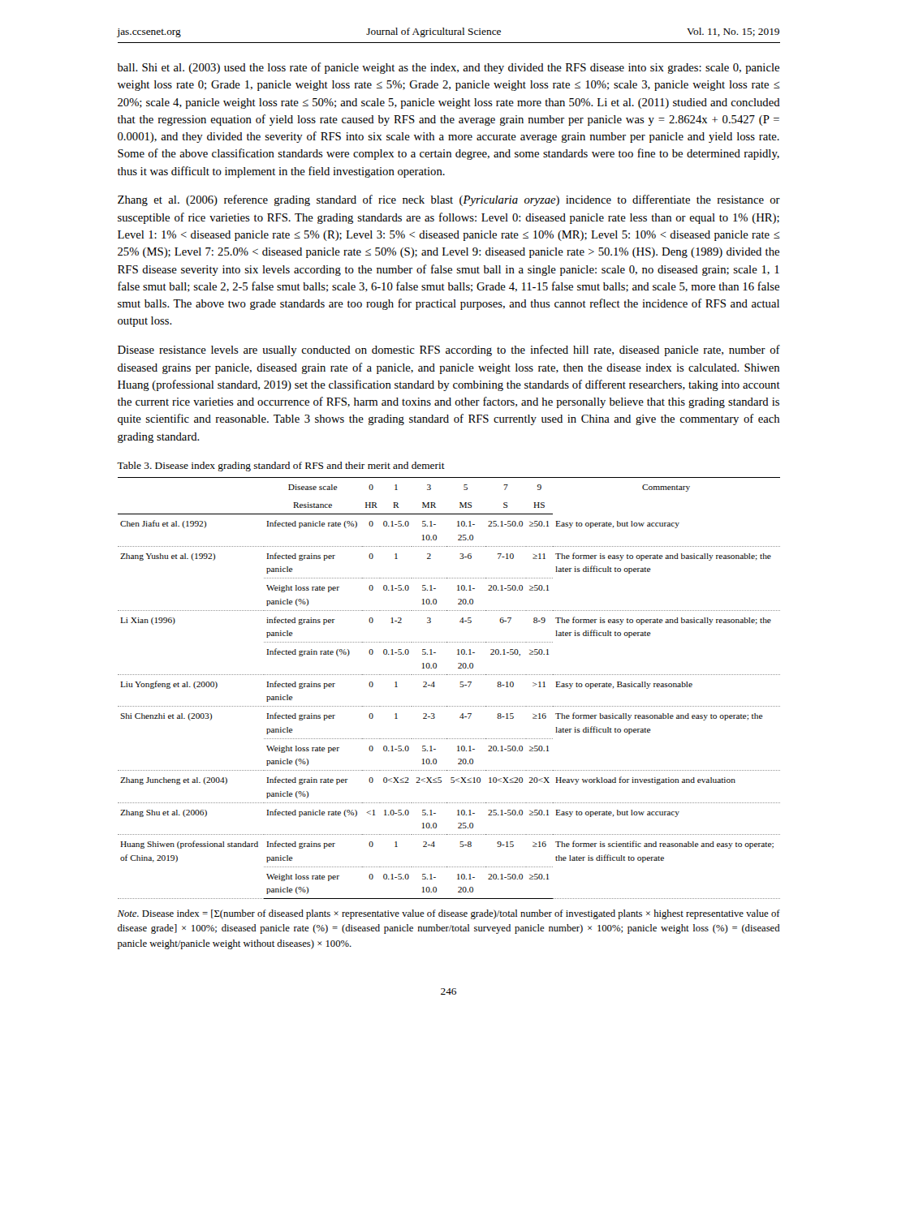jas.ccsenet.org Journal of Agricultural Science Vol. 11, No. 15; 2019
ball. Shi et al. (2003) used the loss rate of panicle weight as the index, and they divided the RFS disease into six grades: scale 0, panicle weight loss rate 0; Grade 1, panicle weight loss rate ≤ 5%; Grade 2, panicle weight loss rate ≤ 10%; scale 3, panicle weight loss rate ≤ 20%; scale 4, panicle weight loss rate ≤ 50%; and scale 5, panicle weight loss rate more than 50%. Li et al. (2011) studied and concluded that the regression equation of yield loss rate caused by RFS and the average grain number per panicle was y = 2.8624x + 0.5427 (P = 0.0001), and they divided the severity of RFS into six scale with a more accurate average grain number per panicle and yield loss rate. Some of the above classification standards were complex to a certain degree, and some standards were too fine to be determined rapidly, thus it was difficult to implement in the field investigation operation.
Zhang et al. (2006) reference grading standard of rice neck blast (Pyricularia oryzae) incidence to differentiate the resistance or susceptible of rice varieties to RFS. The grading standards are as follows: Level 0: diseased panicle rate less than or equal to 1% (HR); Level 1: 1% < diseased panicle rate ≤ 5% (R); Level 3: 5% < diseased panicle rate ≤ 10% (MR); Level 5: 10% < diseased panicle rate ≤ 25% (MS); Level 7: 25.0% < diseased panicle rate ≤ 50% (S); and Level 9: diseased panicle rate > 50.1% (HS). Deng (1989) divided the RFS disease severity into six levels according to the number of false smut ball in a single panicle: scale 0, no diseased grain; scale 1, 1 false smut ball; scale 2, 2-5 false smut balls; scale 3, 6-10 false smut balls; Grade 4, 11-15 false smut balls; and scale 5, more than 16 false smut balls. The above two grade standards are too rough for practical purposes, and thus cannot reflect the incidence of RFS and actual output loss.
Disease resistance levels are usually conducted on domestic RFS according to the infected hill rate, diseased panicle rate, number of diseased grains per panicle, diseased grain rate of a panicle, and panicle weight loss rate, then the disease index is calculated. Shiwen Huang (professional standard, 2019) set the classification standard by combining the standards of different researchers, taking into account the current rice varieties and occurrence of RFS, harm and toxins and other factors, and he personally believe that this grading standard is quite scientific and reasonable. Table 3 shows the grading standard of RFS currently used in China and give the commentary of each grading standard.
Table 3. Disease index grading standard of RFS and their merit and demerit
| | Disease scale | 0 | 1 | 3 | 5 | 7 | 9 | Commentary |
| --- | --- | --- | --- | --- | --- | --- | --- | --- |
| | Resistance | HR | R | MR | MS | S | HS |
| Chen Jiafu et al. (1992) | Infected panicle rate (%) | 0 | 0.1-5.0 | 5.1-10.0 | 10.1-25.0 | 25.1-50.0 | ≥50.1 | Easy to operate, but low accuracy |
| Zhang Yushu et al. (1992) | Infected grains per panicle | 0 | 1 | 2 | 3-6 | 7-10 | ≥11 | The former is easy to operate and basically reasonable; the later is difficult to operate |
| Weight loss rate per panicle (%) | 0 | 0.1-5.0 | 5.1-10.0 | 10.1-20.0 | 20.1-50.0 | ≥50.1 |
| Li Xian (1996) | infected grains per panicle | 0 | 1-2 | 3 | 4-5 | 6-7 | 8-9 | The former is easy to operate and basically reasonable; the later is difficult to operate |
| Infected grain rate (%) | 0 | 0.1-5.0 | 5.1-10.0 | 10.1-20.0 | 20.1-50, | ≥50.1 |
| Liu Yongfeng et al. (2000) | Infected grains per panicle | 0 | 1 | 2-4 | 5-7 | 8-10 | >11 | Easy to operate, Basically reasonable |
| Shi Chenzhi et al. (2003) | Infected grains per panicle | 0 | 1 | 2-3 | 4-7 | 8-15 | ≥16 | The former basically reasonable and easy to operate; the later is difficult to operate |
| Weight loss rate per panicle (%) | 0 | 0.1-5.0 | 5.1-10.0 | 10.1-20.0 | 20.1-50.0 | ≥50.1 |
| Zhang Juncheng et al. (2004) | Infected grain rate per panicle (%) | 0 | 0<X≤2 | 2<X≤5 | 5<X≤10 | 10<X≤20 | 20<X | Heavy workload for investigation and evaluation |
| Zhang Shu et al. (2006) | Infected panicle rate (%) | <1 | 1.0-5.0 | 5.1-10.0 | 10.1-25.0 | 25.1-50.0 | ≥50.1 | Easy to operate, but low accuracy |
| Huang Shiwen (professional standard of China, 2019) | Infected grains per panicle | 0 | 1 | 2-4 | 5-8 | 9-15 | ≥16 | The former is scientific and reasonable and easy to operate; the later is difficult to operate |
| Weight loss rate per panicle (%) | 0 | 0.1-5.0 | 5.1-10.0 | 10.1-20.0 | 20.1-50.0 | ≥50.1 |
Note. Disease index = [Σ(number of diseased plants × representative value of disease grade)/total number of investigated plants × highest representative value of disease grade] × 100%; diseased panicle rate (%) = (diseased panicle number/total surveyed panicle number) × 100%; panicle weight loss (%) = (diseased panicle weight/panicle weight without diseases) × 100%.
246